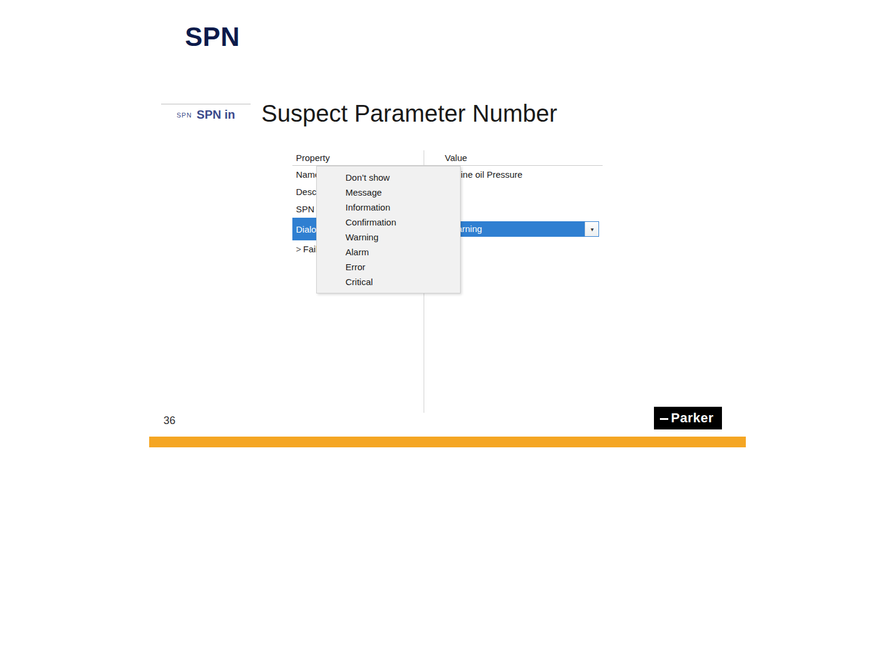SPN
SPN SPN in
Suspect Parameter Number
| Property | Value |
| --- | --- |
| Name | Engine oil Pressure |
| Description | |
| SPN | 100 |
| Dialog priority | Warning ▾ Don’t show Message Information Confirmation Warning Alarm Error Critical |
| > Failures | |
36
Parker